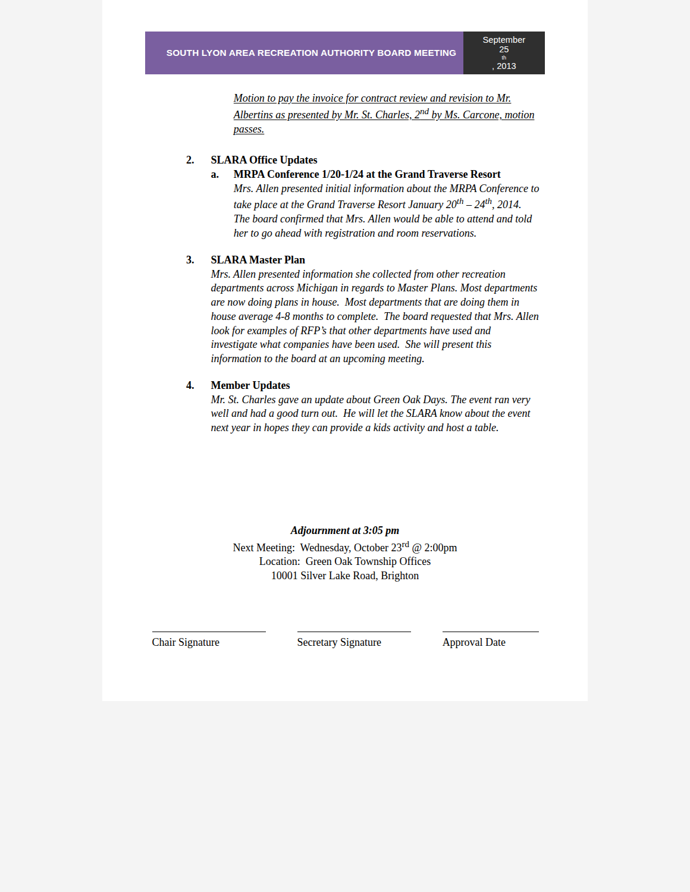SOUTH LYON AREA RECREATION AUTHORITY BOARD MEETING
September
25th, 2013
Motion to pay the invoice for contract review and revision to Mr. Albertins as presented by Mr. St. Charles, 2nd by Ms. Carcone, motion passes.
2.
SLARA Office Updates
a.
MRPA Conference 1/20-1/24 at the Grand Traverse Resort
Mrs. Allen presented initial information about the MRPA Conference to take place at the Grand Traverse Resort January 20th – 24th, 2014. The board confirmed that Mrs. Allen would be able to attend and told her to go ahead with registration and room reservations.
3.
SLARA Master Plan
Mrs. Allen presented information she collected from other recreation departments across Michigan in regards to Master Plans. Most departments are now doing plans in house. Most departments that are doing them in house average 4-8 months to complete. The board requested that Mrs. Allen look for examples of RFP’s that other departments have used and investigate what companies have been used. She will present this information to the board at an upcoming meeting.
4.
Member Updates
Mr. St. Charles gave an update about Green Oak Days. The event ran very well and had a good turn out. He will let the SLARA know about the event next year in hopes they can provide a kids activity and host a table.
Adjournment at 3:05 pm
Next Meeting: Wednesday, October 23rd @ 2:00pm
Location: Green Oak Township Offices
10001 Silver Lake Road, Brighton
Chair Signature
Secretary Signature
Approval Date